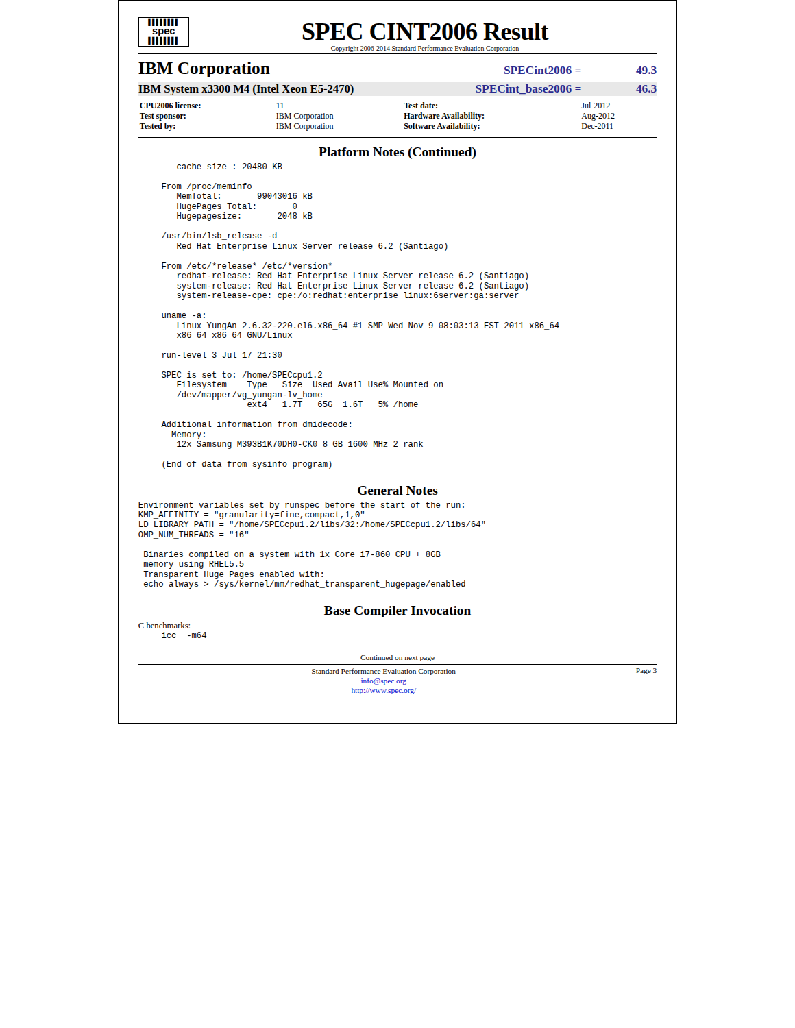▌▌▌▌▌▌▌▌
spec
▌▌▌▌▌▌▌▌
SPEC CINT2006 Result
Copyright 2006-2014 Standard Performance Evaluation Corporation
IBM Corporation
SPECint2006 = 49.3
IBM System x3300 M4 (Intel Xeon E5-2470)
SPECint_base2006 = 46.3
| CPU2006 license: | 11 | Test date: | Jul-2012 |
| Test sponsor: | IBM Corporation | Hardware Availability: | Aug-2012 |
| Tested by: | IBM Corporation | Software Availability: | Dec-2011 |
Platform Notes (Continued)
   cache size : 20480 KB

From /proc/meminfo
   MemTotal:       99043016 kB
   HugePages_Total:       0
   Hugepagesize:       2048 kB

/usr/bin/lsb_release -d
   Red Hat Enterprise Linux Server release 6.2 (Santiago)

From /etc/*release* /etc/*version*
   redhat-release: Red Hat Enterprise Linux Server release 6.2 (Santiago)
   system-release: Red Hat Enterprise Linux Server release 6.2 (Santiago)
   system-release-cpe: cpe:/o:redhat:enterprise_linux:6server:ga:server

uname -a:
   Linux YungAn 2.6.32-220.el6.x86_64 #1 SMP Wed Nov 9 08:03:13 EST 2011 x86_64
   x86_64 x86_64 GNU/Linux

run-level 3 Jul 17 21:30

SPEC is set to: /home/SPECcpu1.2
   Filesystem    Type   Size  Used Avail Use% Mounted on
   /dev/mapper/vg_yungan-lv_home
                 ext4   1.7T   65G  1.6T   5% /home

Additional information from dmidecode:
  Memory:
   12x Samsung M393B1K70DH0-CK0 8 GB 1600 MHz 2 rank

(End of data from sysinfo program)
General Notes
Environment variables set by runspec before the start of the run:
KMP_AFFINITY = "granularity=fine,compact,1,0"
LD_LIBRARY_PATH = "/home/SPECcpu1.2/libs/32:/home/SPECcpu1.2/libs/64"
OMP_NUM_THREADS = "16"

 Binaries compiled on a system with 1x Core i7-860 CPU + 8GB
 memory using RHEL5.5
 Transparent Huge Pages enabled with:
 echo always > /sys/kernel/mm/redhat_transparent_hugepage/enabled
Base Compiler Invocation
C benchmarks:
icc  -m64
Continued on next page
Standard Performance Evaluation Corporation
info@spec.org
http://www.spec.org/
Page 3